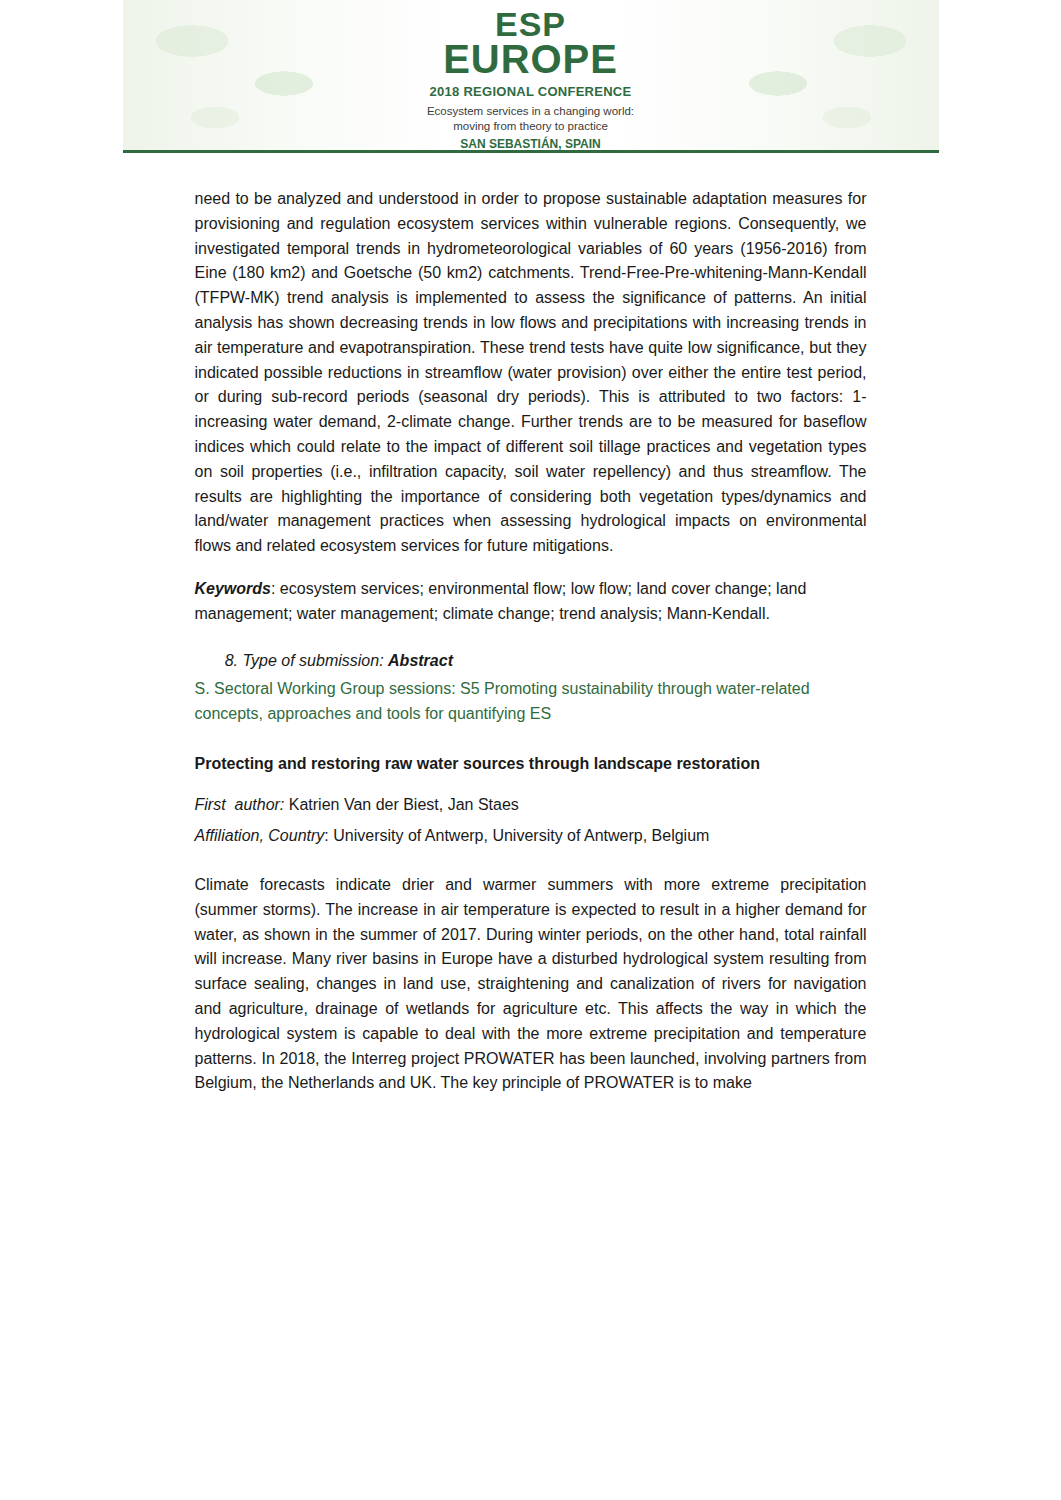ESP
EUROPE
2018 REGIONAL CONFERENCE
Ecosystem services in a changing world:
moving from theory to practice
SAN SEBASTIÁN, SPAIN
15-19 OCTOBER 2018
need to be analyzed and understood in order to propose sustainable adaptation measures for provisioning and regulation ecosystem services within vulnerable regions. Consequently, we investigated temporal trends in hydrometeorological variables of 60 years (1956-2016) from Eine (180 km2) and Goetsche (50 km2) catchments. Trend-Free-Pre-whitening-Mann-Kendall (TFPW-MK) trend analysis is implemented to assess the significance of patterns. An initial analysis has shown decreasing trends in low flows and precipitations with increasing trends in air temperature and evapotranspiration. These trend tests have quite low significance, but they indicated possible reductions in streamflow (water provision) over either the entire test period, or during sub-record periods (seasonal dry periods). This is attributed to two factors: 1-increasing water demand, 2-climate change. Further trends are to be measured for baseflow indices which could relate to the impact of different soil tillage practices and vegetation types on soil properties (i.e., infiltration capacity, soil water repellency) and thus streamflow. The results are highlighting the importance of considering both vegetation types/dynamics and land/water management practices when assessing hydrological impacts on environmental flows and related ecosystem services for future mitigations.
Keywords: ecosystem services; environmental flow; low flow; land cover change; land management; water management; climate change; trend analysis; Mann-Kendall.
Type of submission: Abstract
S. Sectoral Working Group sessions: S5 Promoting sustainability through water-related concepts, approaches and tools for quantifying ES
Protecting and restoring raw water sources through landscape restoration
First author: Katrien Van der Biest, Jan Staes
Affiliation, Country: University of Antwerp, University of Antwerp, Belgium
Climate forecasts indicate drier and warmer summers with more extreme precipitation (summer storms). The increase in air temperature is expected to result in a higher demand for water, as shown in the summer of 2017. During winter periods, on the other hand, total rainfall will increase. Many river basins in Europe have a disturbed hydrological system resulting from surface sealing, changes in land use, straightening and canalization of rivers for navigation and agriculture, drainage of wetlands for agriculture etc. This affects the way in which the hydrological system is capable to deal with the more extreme precipitation and temperature patterns. In 2018, the Interreg project PROWATER has been launched, involving partners from Belgium, the Netherlands and UK. The key principle of PROWATER is to make